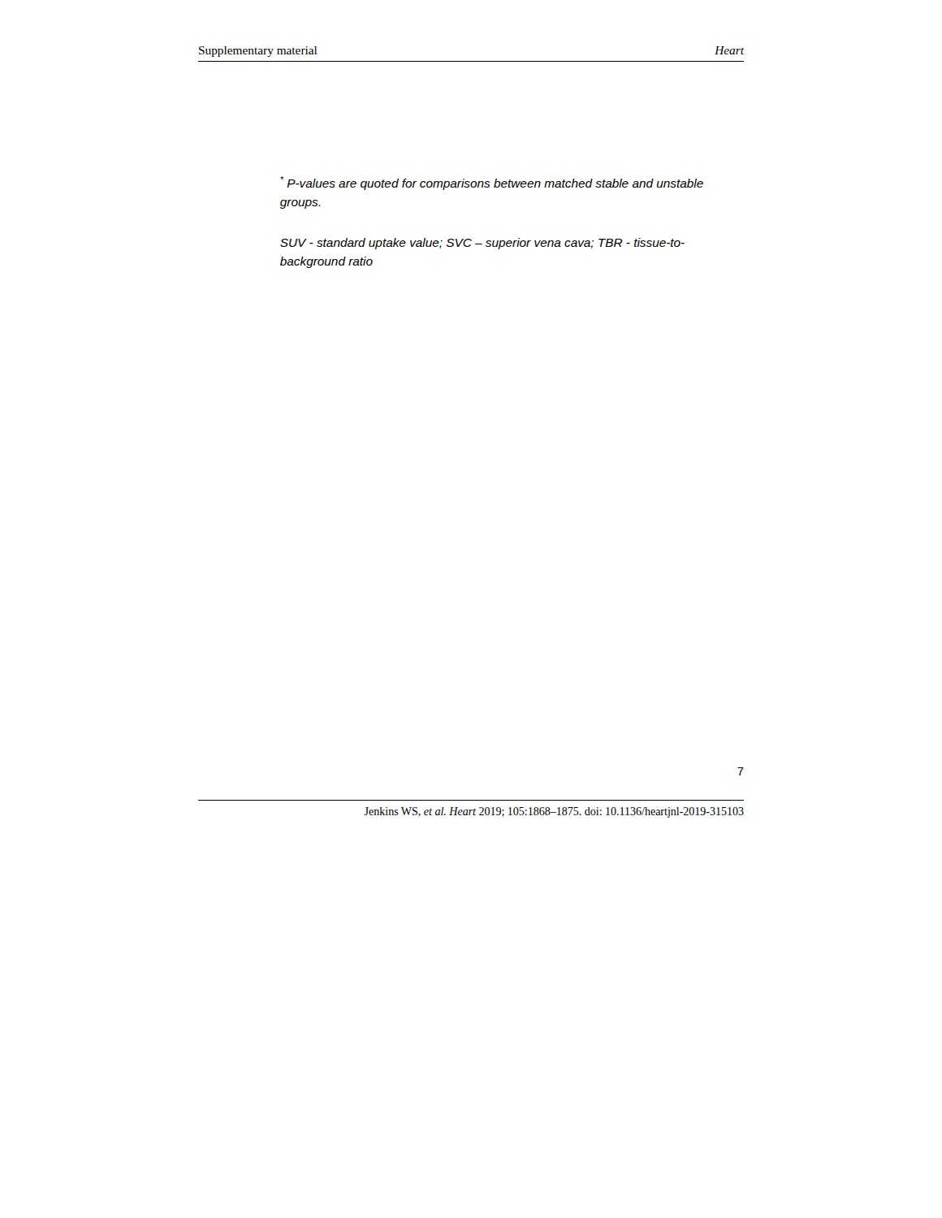Supplementary material
Heart
* P-values are quoted for comparisons between matched stable and unstable groups.
SUV - standard uptake value; SVC – superior vena cava; TBR - tissue-to-background ratio
7
Jenkins WS, et al. Heart 2019; 105:1868–1875. doi: 10.1136/heartjnl-2019-315103